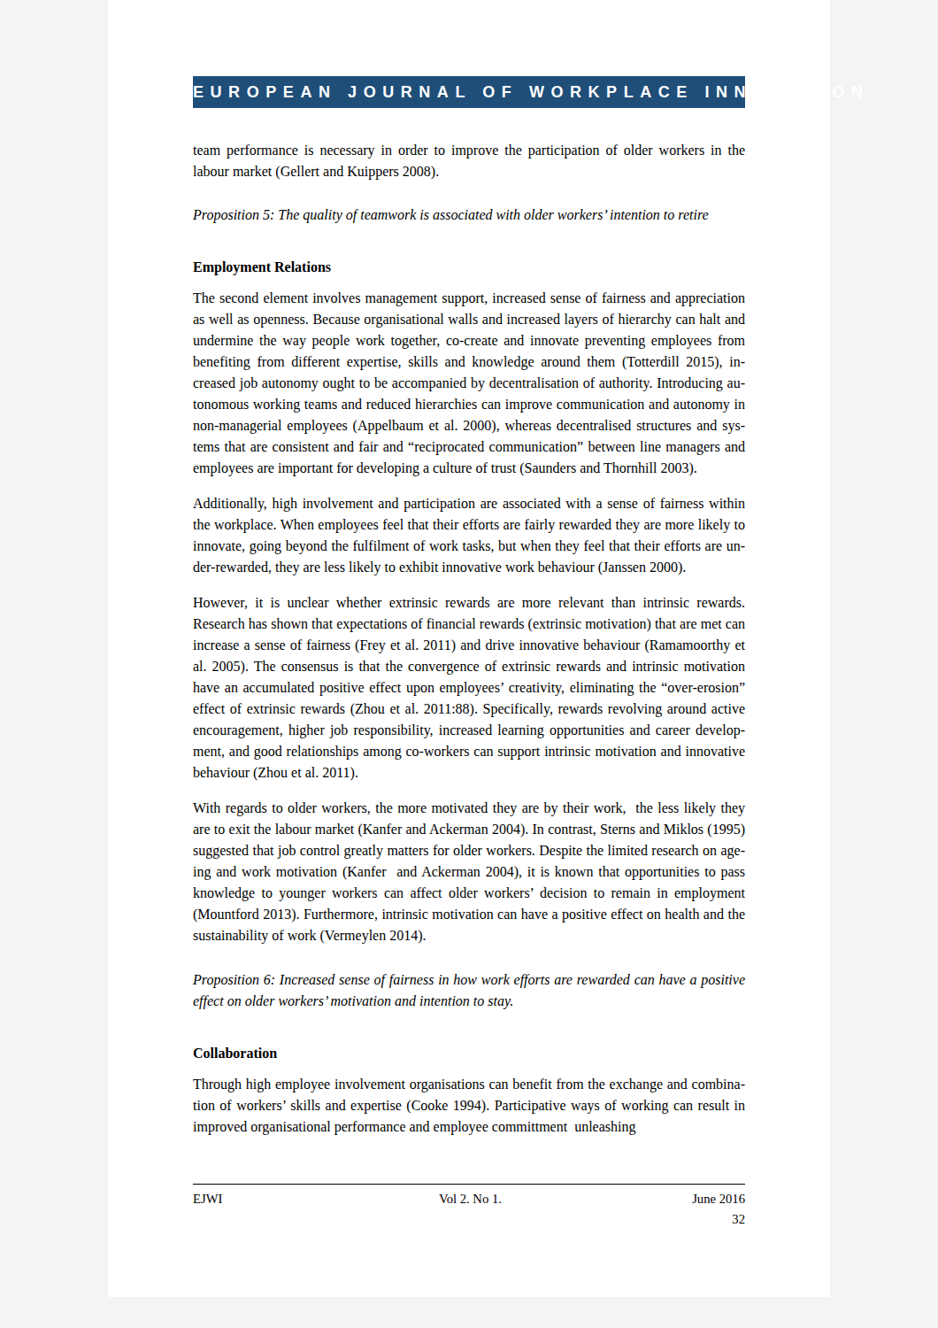EUROPEAN JOURNAL OF WORKPLACE INNOVATION
team performance is necessary in order to improve the participation of older workers in the labour market (Gellert and Kuippers 2008).
Proposition 5: The quality of teamwork is associated with older workers’ intention to retire
Employment Relations
The second element involves management support, increased sense of fairness and appreciation as well as openness. Because organisational walls and increased layers of hierarchy can halt and undermine the way people work together, co-create and innovate preventing employees from benefiting from different expertise, skills and knowledge around them (Totterdill 2015), increased job autonomy ought to be accompanied by decentralisation of authority. Introducing autonomous working teams and reduced hierarchies can improve communication and autonomy in non-managerial employees (Appelbaum et al. 2000), whereas decentralised structures and systems that are consistent and fair and “reciprocated communication” between line managers and employees are important for developing a culture of trust (Saunders and Thornhill 2003).
Additionally, high involvement and participation are associated with a sense of fairness within the workplace. When employees feel that their efforts are fairly rewarded they are more likely to innovate, going beyond the fulfilment of work tasks, but when they feel that their efforts are under-rewarded, they are less likely to exhibit innovative work behaviour (Janssen 2000).
However, it is unclear whether extrinsic rewards are more relevant than intrinsic rewards. Research has shown that expectations of financial rewards (extrinsic motivation) that are met can increase a sense of fairness (Frey et al. 2011) and drive innovative behaviour (Ramamoorthy et al. 2005). The consensus is that the convergence of extrinsic rewards and intrinsic motivation have an accumulated positive effect upon employees’ creativity, eliminating the “over-erosion” effect of extrinsic rewards (Zhou et al. 2011:88). Specifically, rewards revolving around active encouragement, higher job responsibility, increased learning opportunities and career development, and good relationships among co-workers can support intrinsic motivation and innovative behaviour (Zhou et al. 2011).
With regards to older workers, the more motivated they are by their work, the less likely they are to exit the labour market (Kanfer and Ackerman 2004). In contrast, Sterns and Miklos (1995) suggested that job control greatly matters for older workers. Despite the limited research on ageing and work motivation (Kanfer and Ackerman 2004), it is known that opportunities to pass knowledge to younger workers can affect older workers’ decision to remain in employment (Mountford 2013). Furthermore, intrinsic motivation can have a positive effect on health and the sustainability of work (Vermeylen 2014).
Proposition 6: Increased sense of fairness in how work efforts are rewarded can have a positive effect on older workers’ motivation and intention to stay.
Collaboration
Through high employee involvement organisations can benefit from the exchange and combination of workers’ skills and expertise (Cooke 1994). Participative ways of working can result in improved organisational performance and employee committment unleashing
EJWI
Vol 2. No 1.
June 2016
32